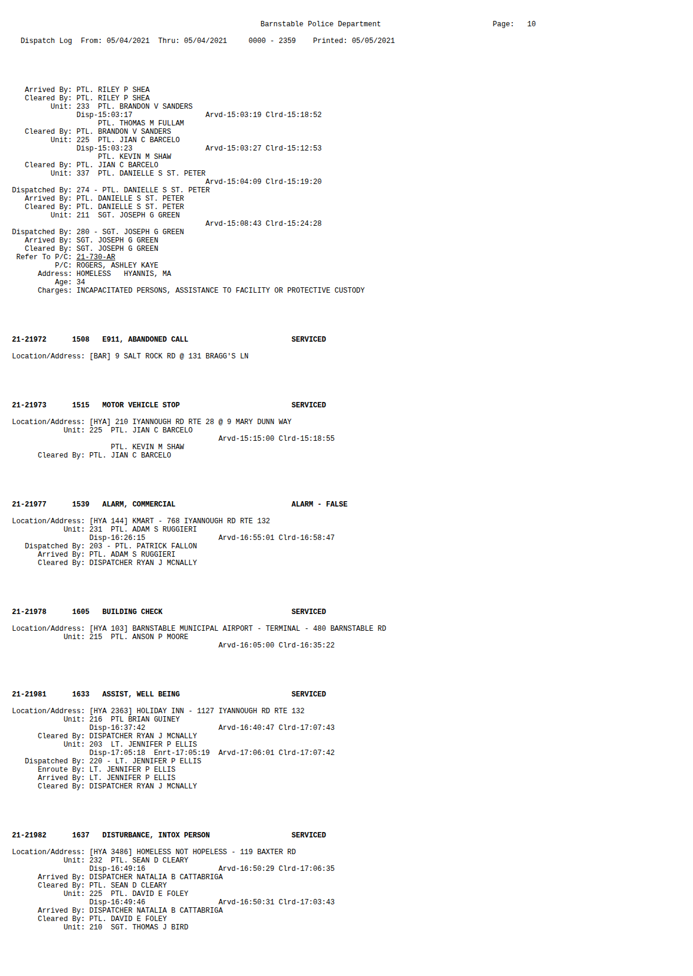Barnstable Police Department Page: 10
Dispatch Log From: 05/04/2021 Thru: 05/04/2021 0000 - 2359 Printed: 05/05/2021
| Arrived By: | PTL. RILEY P SHEA |
| Cleared By: | PTL. RILEY P SHEA |
| Unit: | 233 PTL. BRANDON V SANDERS |
| | Disp-15:03:17 Arvd-15:03:19 Clrd-15:18:52 |
| | PTL. THOMAS M FULLAM |
| Cleared By: | PTL. BRANDON V SANDERS |
| Unit: | 225 PTL. JIAN C BARCELO |
| | Disp-15:03:23 Arvd-15:03:27 Clrd-15:12:53 |
| | PTL. KEVIN M SHAW |
| Cleared By: | PTL. JIAN C BARCELO |
| Unit: | 337 PTL. DANIELLE S ST. PETER |
| | Arvd-15:04:09 Clrd-15:19:20 |
| Dispatched By: | 274 - PTL. DANIELLE S ST. PETER |
| Arrived By: | PTL. DANIELLE S ST. PETER |
| Cleared By: | PTL. DANIELLE S ST. PETER |
| Unit: | 211 SGT. JOSEPH G GREEN |
| | Arvd-15:08:43 Clrd-15:24:28 |
| Dispatched By: | 280 - SGT. JOSEPH G GREEN |
| Arrived By: | SGT. JOSEPH G GREEN |
| Cleared By: | SGT. JOSEPH G GREEN |
| Refer To P/C: | 21-730-AR |
| P/C: | ROGERS, ASHLEY KAYE |
| Address: | HOMELESS HYANNIS, MA |
| Age: | 34 |
| Charges: | INCAPACITATED PERSONS, ASSISTANCE TO FACILITY OR PROTECTIVE CUSTODY |
21-21972 1508 E911, ABANDONED CALL SERVICED
| Location/Address: | [BAR] 9 SALT ROCK RD @ 131 BRAGG'S LN |
21-21973 1515 MOTOR VEHICLE STOP SERVICED
| Location/Address: | [HYA] 210 IYANNOUGH RD RTE 28 @ 9 MARY DUNN WAY |
| Unit: | 225 PTL. JIAN C BARCELO |
| | Arvd-15:15:00 Clrd-15:18:55 |
| | PTL. KEVIN M SHAW |
| Cleared By: | PTL. JIAN C BARCELO |
21-21977 1539 ALARM, COMMERCIAL ALARM - FALSE
| Location/Address: | [HYA 144] KMART - 768 IYANNOUGH RD RTE 132 |
| Unit: | 231 PTL. ADAM S RUGGIERI |
| | Disp-16:26:15 Arvd-16:55:01 Clrd-16:58:47 |
| Dispatched By: | 203 - PTL. PATRICK FALLON |
| Arrived By: | PTL. ADAM S RUGGIERI |
| Cleared By: | DISPATCHER RYAN J MCNALLY |
21-21978 1605 BUILDING CHECK SERVICED
| Location/Address: | [HYA 103] BARNSTABLE MUNICIPAL AIRPORT - TERMINAL - 480 BARNSTABLE RD |
| Unit: | 215 PTL. ANSON P MOORE |
| | Arvd-16:05:00 Clrd-16:35:22 |
21-21981 1633 ASSIST, WELL BEING SERVICED
| Location/Address: | [HYA 2363] HOLIDAY INN - 1127 IYANNOUGH RD RTE 132 |
| Unit: | 216 PTL BRIAN GUINEY |
| | Disp-16:37:42 Arvd-16:40:47 Clrd-17:07:43 |
| Cleared By: | DISPATCHER RYAN J MCNALLY |
| Unit: | 203 LT. JENNIFER P ELLIS |
| | Disp-17:05:18 Enrt-17:05:19 Arvd-17:06:01 Clrd-17:07:42 |
| Dispatched By: | 220 - LT. JENNIFER P ELLIS |
| Enroute By: | LT. JENNIFER P ELLIS |
| Arrived By: | LT. JENNIFER P ELLIS |
| Cleared By: | DISPATCHER RYAN J MCNALLY |
21-21982 1637 DISTURBANCE, INTOX PERSON SERVICED
| Location/Address: | [HYA 3486] HOMELESS NOT HOPELESS - 119 BAXTER RD |
| Unit: | 232 PTL. SEAN D CLEARY |
| | Disp-16:49:16 Arvd-16:50:29 Clrd-17:06:35 |
| Arrived By: | DISPATCHER NATALIA B CATTABRIGA |
| Cleared By: | PTL. SEAN D CLEARY |
| Unit: | 225 PTL. DAVID E FOLEY |
| | Disp-16:49:46 Arvd-16:50:31 Clrd-17:03:43 |
| Arrived By: | DISPATCHER NATALIA B CATTABRIGA |
| Cleared By: | PTL. DAVID E FOLEY |
| Unit: | 210 SGT. THOMAS J BIRD |